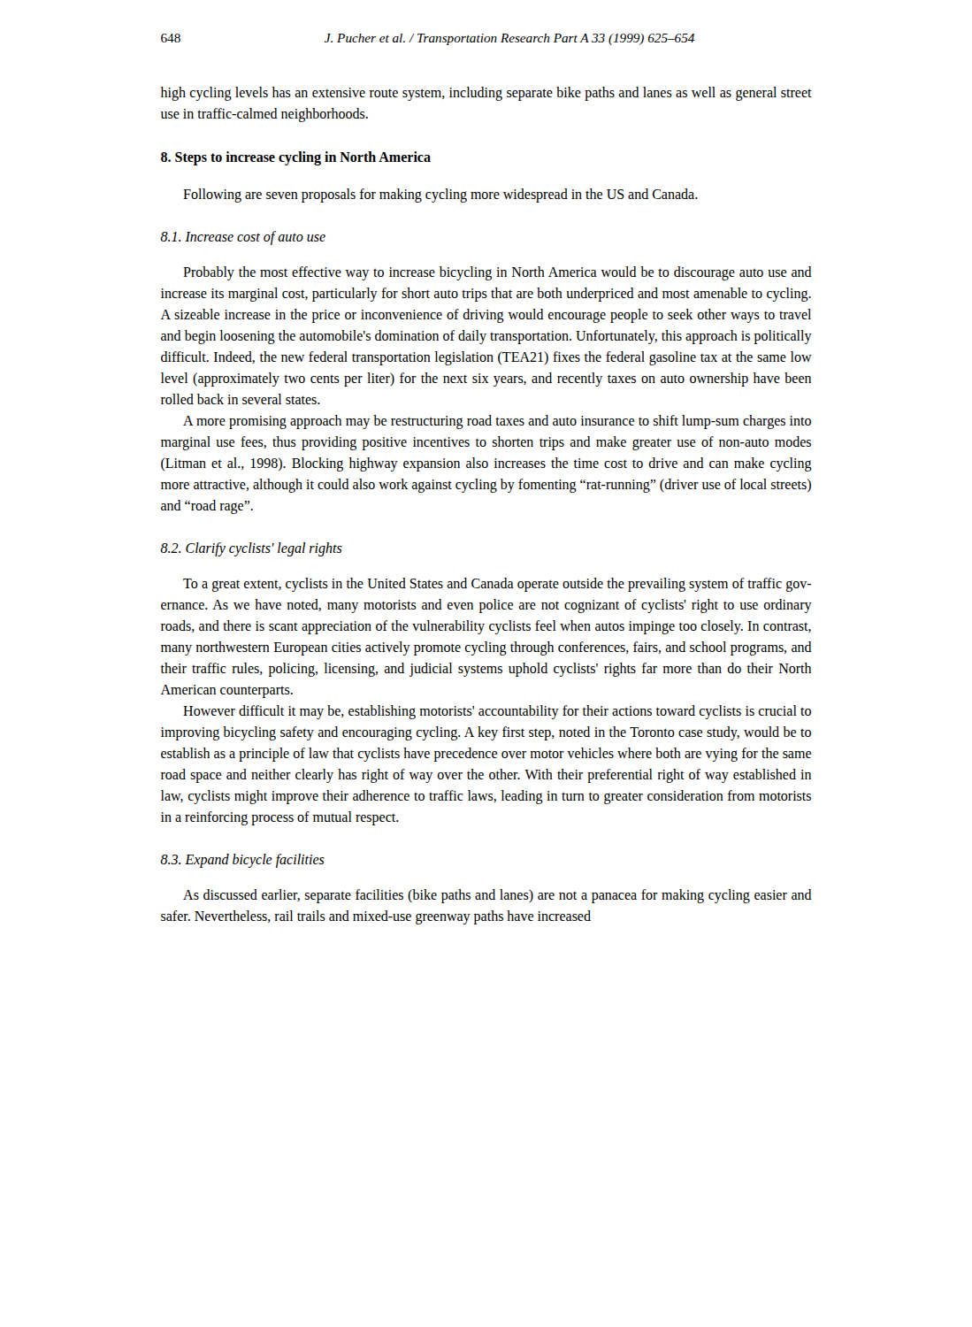648 J. Pucher et al. / Transportation Research Part A 33 (1999) 625–654
high cycling levels has an extensive route system, including separate bike paths and lanes as well as general street use in traffic-calmed neighborhoods.
8. Steps to increase cycling in North America
Following are seven proposals for making cycling more widespread in the US and Canada.
8.1. Increase cost of auto use
Probably the most effective way to increase bicycling in North America would be to discourage auto use and increase its marginal cost, particularly for short auto trips that are both underpriced and most amenable to cycling. A sizeable increase in the price or inconvenience of driving would encourage people to seek other ways to travel and begin loosening the automobile's domination of daily transportation. Unfortunately, this approach is politically difficult. Indeed, the new federal transportation legislation (TEA21) fixes the federal gasoline tax at the same low level (approximately two cents per liter) for the next six years, and recently taxes on auto ownership have been rolled back in several states.
A more promising approach may be restructuring road taxes and auto insurance to shift lump-sum charges into marginal use fees, thus providing positive incentives to shorten trips and make greater use of non-auto modes (Litman et al., 1998). Blocking highway expansion also increases the time cost to drive and can make cycling more attractive, although it could also work against cycling by fomenting “rat-running” (driver use of local streets) and “road rage”.
8.2. Clarify cyclists' legal rights
To a great extent, cyclists in the United States and Canada operate outside the prevailing system of traffic governance. As we have noted, many motorists and even police are not cognizant of cyclists' right to use ordinary roads, and there is scant appreciation of the vulnerability cyclists feel when autos impinge too closely. In contrast, many northwestern European cities actively promote cycling through conferences, fairs, and school programs, and their traffic rules, policing, licensing, and judicial systems uphold cyclists' rights far more than do their North American counterparts.
However difficult it may be, establishing motorists' accountability for their actions toward cyclists is crucial to improving bicycling safety and encouraging cycling. A key first step, noted in the Toronto case study, would be to establish as a principle of law that cyclists have precedence over motor vehicles where both are vying for the same road space and neither clearly has right of way over the other. With their preferential right of way established in law, cyclists might improve their adherence to traffic laws, leading in turn to greater consideration from motorists in a reinforcing process of mutual respect.
8.3. Expand bicycle facilities
As discussed earlier, separate facilities (bike paths and lanes) are not a panacea for making cycling easier and safer. Nevertheless, rail trails and mixed-use greenway paths have increased